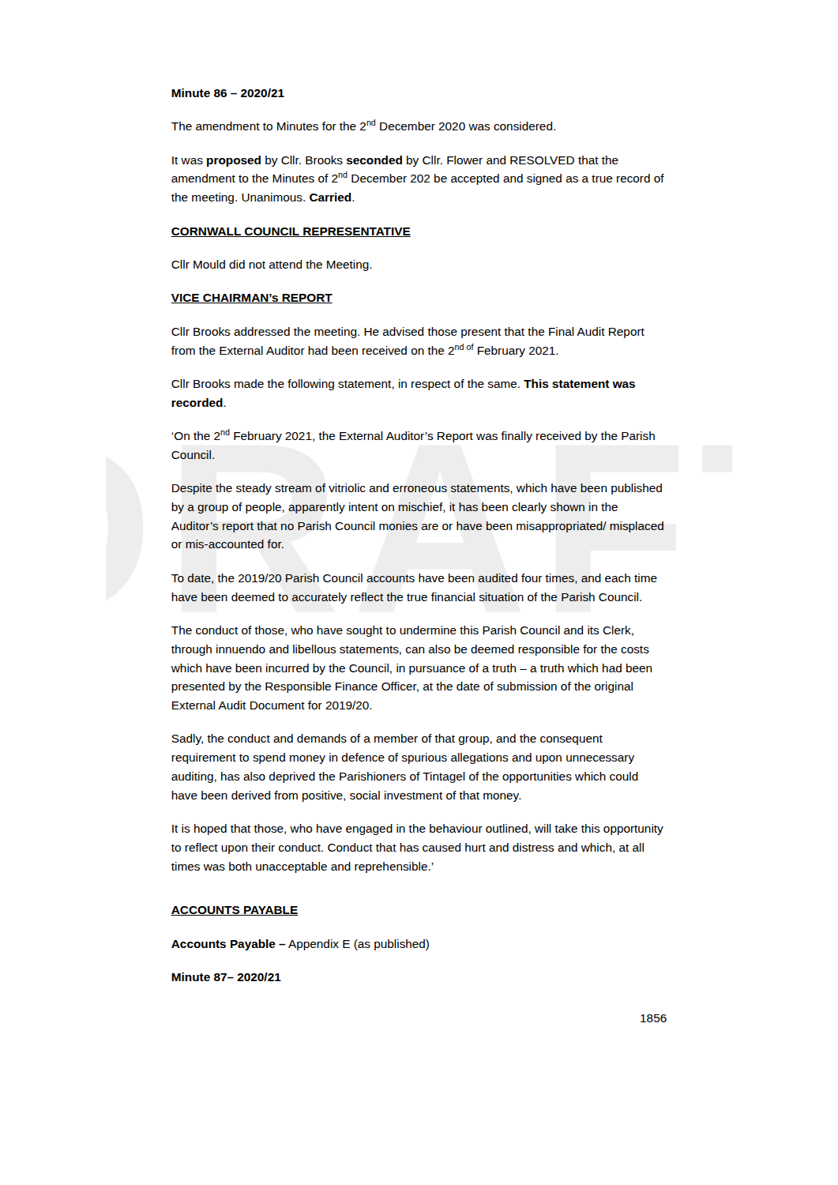DRAFT
Minute 86 – 2020/21
The amendment to Minutes for the 2nd December 2020 was considered.
It was proposed by Cllr. Brooks seconded by Cllr. Flower and RESOLVED that the amendment to the Minutes of 2nd December 202 be accepted and signed as a true record of the meeting. Unanimous. Carried.
CORNWALL COUNCIL REPRESENTATIVE
Cllr Mould did not attend the Meeting.
VICE CHAIRMAN’s REPORT
Cllr Brooks addressed the meeting. He advised those present that the Final Audit Report from the External Auditor had been received on the 2nd of February 2021.
Cllr Brooks made the following statement, in respect of the same. This statement was recorded.
‘On the 2nd February 2021, the External Auditor’s Report was finally received by the Parish Council.
Despite the steady stream of vitriolic and erroneous statements, which have been published by a group of people, apparently intent on mischief, it has been clearly shown in the Auditor’s report that no Parish Council monies are or have been misappropriated/ misplaced or mis-accounted for.
To date, the 2019/20 Parish Council accounts have been audited four times, and each time have been deemed to accurately reflect the true financial situation of the Parish Council.
The conduct of those, who have sought to undermine this Parish Council and its Clerk, through innuendo and libellous statements, can also be deemed responsible for the costs which have been incurred by the Council, in pursuance of a truth – a truth which had been presented by the Responsible Finance Officer, at the date of submission of the original External Audit Document for 2019/20.
Sadly, the conduct and demands of a member of that group, and the consequent requirement to spend money in defence of spurious allegations and upon unnecessary auditing, has also deprived the Parishioners of Tintagel of the opportunities which could have been derived from positive, social investment of that money.
It is hoped that those, who have engaged in the behaviour outlined, will take this opportunity to reflect upon their conduct. Conduct that has caused hurt and distress and which, at all times was both unacceptable and reprehensible.’
ACCOUNTS PAYABLE
Accounts Payable – Appendix E (as published)
Minute 87– 2020/21
1856